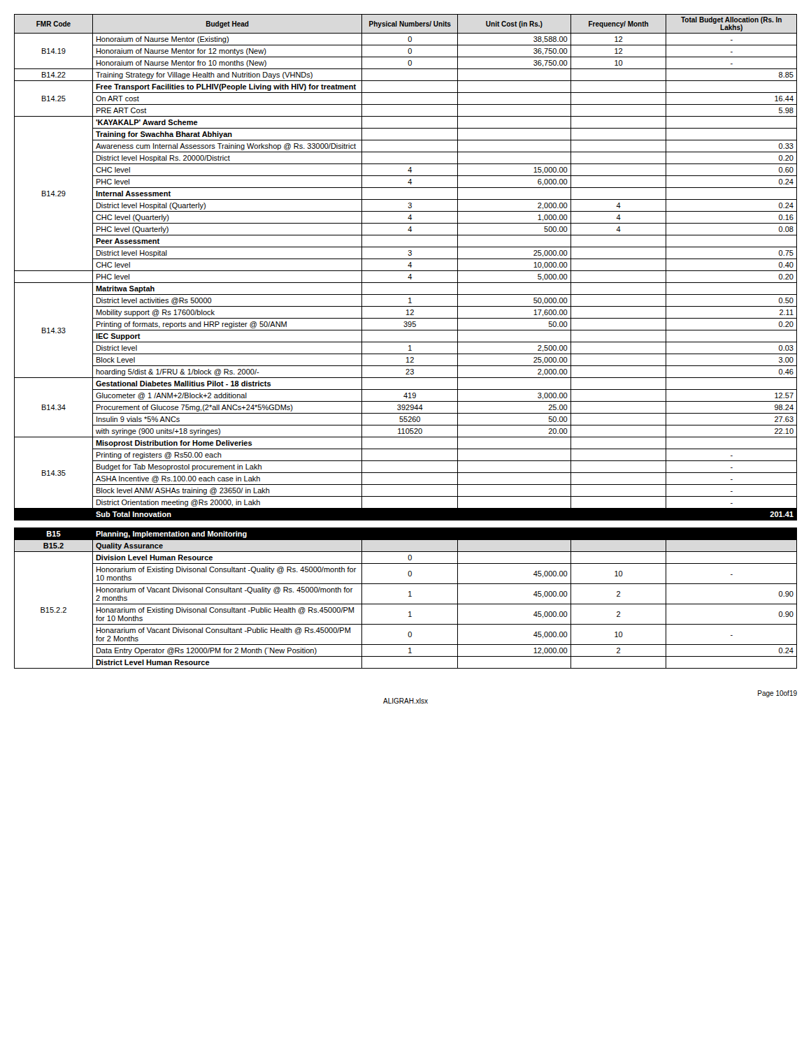| FMR Code | Budget Head | Physical Numbers/ Units | Unit Cost (in Rs.) | Frequency/ Month | Total Budget Allocation (Rs. In Lakhs) |
| --- | --- | --- | --- | --- | --- |
| B14.19 | Honoraium of Naurse Mentor (Existing) | 0 | 38,588.00 | 12 | - |
| Honoraium of Naurse Mentor for 12 montys (New) | 0 | 36,750.00 | 12 | - |
| Honoraium of Naurse Mentor fro 10 months (New) | 0 | 36,750.00 | 10 | - |
| B14.22 | Training Strategy for Village Health and Nutrition Days (VHNDs) | | | | 8.85 |
| B14.25 | Free Transport Facilities to PLHIV(People Living with HIV) for treatment | | | | |
| On ART cost | | | | 16.44 |
| PRE ART Cost | | | | 5.98 |
| B14.29 | 'KAYAKALP' Award Scheme | | | | |
| Training for Swachha Bharat Abhiyan | | | | |
| Awareness cum Internal Assessors Training Workshop @ Rs. 33000/Disitrict | | | | 0.33 |
| District level Hospital Rs. 20000/District | | | | 0.20 |
| CHC level | 4 | 15,000.00 | | 0.60 |
| PHC level | 4 | 6,000.00 | | 0.24 |
| Internal Assessment | | | | |
| District level Hospital (Quarterly) | 3 | 2,000.00 | 4 | 0.24 |
| CHC level (Quarterly) | 4 | 1,000.00 | 4 | 0.16 |
| PHC level (Quarterly) | 4 | 500.00 | 4 | 0.08 |
| Peer Assessment | | | | |
| District level Hospital | 3 | 25,000.00 | | 0.75 |
| CHC level | 4 | 10,000.00 | | 0.40 |
| | PHC level | 4 | 5,000.00 | | 0.20 |
| B14.33 | Matritwa Saptah | | | | |
| District level activities @Rs 50000 | 1 | 50,000.00 | | 0.50 |
| Mobility support @ Rs 17600/block | 12 | 17,600.00 | | 2.11 |
| Printing of formats, reports and HRP register @ 50/ANM | 395 | 50.00 | | 0.20 |
| IEC Support | | | | |
| District level | 1 | 2,500.00 | | 0.03 |
| Block Level | 12 | 25,000.00 | | 3.00 |
| hoarding 5/dist & 1/FRU & 1/block @ Rs. 2000/- | 23 | 2,000.00 | | 0.46 |
| B14.34 | Gestational Diabetes Mallitius Pilot - 18 districts | | | | |
| Glucometer @ 1 /ANM+2/Block+2 additional | 419 | 3,000.00 | | 12.57 |
| Procurement of Glucose 75mg,(2*all ANCs+24*5%GDMs) | 392944 | 25.00 | | 98.24 |
| Insulin 9 vials *5% ANCs | 55260 | 50.00 | | 27.63 |
| with syringe (900 units/+18 syringes) | 110520 | 20.00 | | 22.10 |
| B14.35 | Misoprost Distribution for Home Deliveries | | | | |
| Printing of registers @ Rs50.00 each | | | | - |
| Budget for Tab Mesoprostol procurement in Lakh | | | | - |
| ASHA Incentive @ Rs.100.00 each case in Lakh | | | | - |
| Block level ANM/ ASHAs training @ 23650/ in Lakh | | | | - |
| District Orientation meeting @Rs 20000, in Lakh | | | | - |
| | Sub Total Innovation | | | | 201.41 |
| B15 | Planning, Implementation and Monitoring | | | | |
| B15.2 | Quality Assurance | | | | |
| B15.2.2 | Division Level Human Resource | 0 | | | |
| Honorarium of Existing Divisonal Consultant -Quality @ Rs. 45000/month for 10 months | 0 | 45,000.00 | 10 | - |
| Honorarium of Vacant Divisonal Consultant -Quality @ Rs. 45000/month for 2 months | 1 | 45,000.00 | 2 | 0.90 |
| Honararium of Existing Divisonal Consultant -Public Health @ Rs.45000/PM for 10 Months | 1 | 45,000.00 | 2 | 0.90 |
| Honararium of Vacant Divisonal Consultant -Public Health @ Rs.45000/PM for 2 Months | 0 | 45,000.00 | 10 | - |
| Data Entry Operator @Rs 12000/PM for 2 Month (¨New Position) | 1 | 12,000.00 | 2 | 0.24 |
| District Level Human Resource | | | | |
Page 10of19
ALIGRAH.xlsx